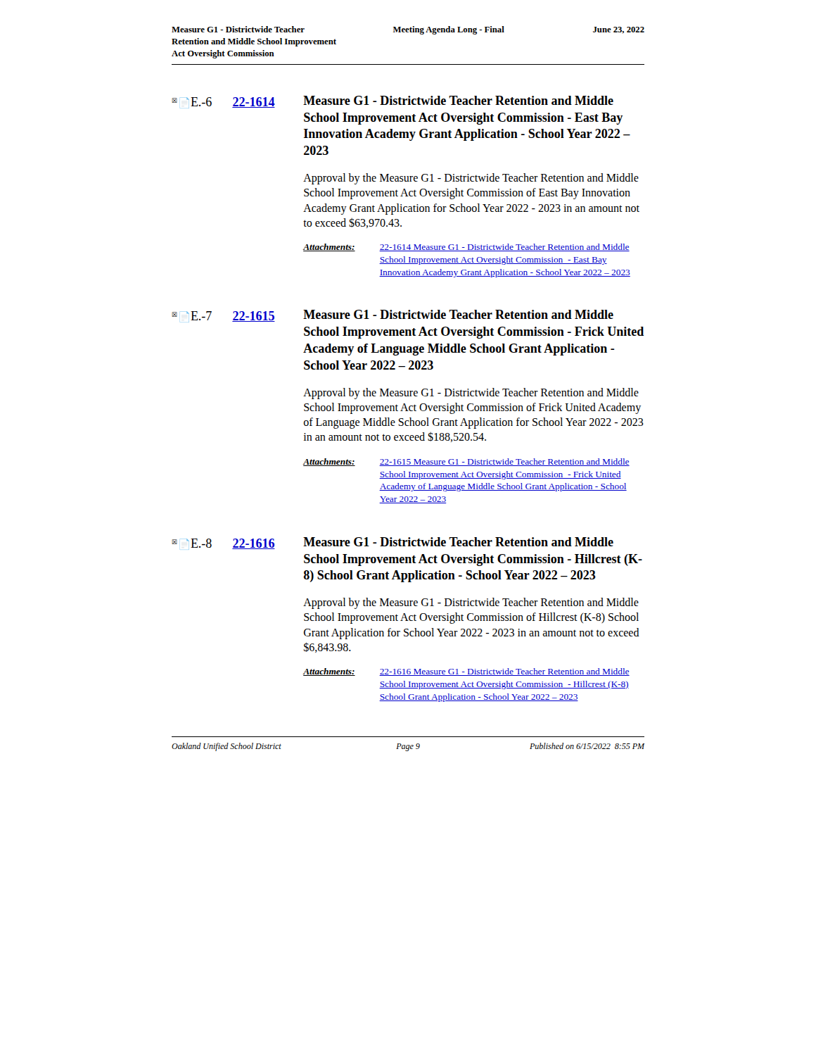Measure G1 - Districtwide Teacher Retention and Middle School Improvement Act Oversight Commission
Meeting Agenda Long - Final
June 23, 2022
☒📄
E.-6
22-1614
Measure G1 - Districtwide Teacher Retention and Middle School Improvement Act Oversight Commission - East Bay Innovation Academy Grant Application - School Year 2022 – 2023
Approval by the Measure G1 - Districtwide Teacher Retention and Middle School Improvement Act Oversight Commission of East Bay Innovation Academy Grant Application for School Year 2022 - 2023 in an amount not to exceed $63,970.43.
Attachments:
22-1614 Measure G1 - Districtwide Teacher Retention and Middle School Improvement Act Oversight Commission - East Bay Innovation Academy Grant Application - School Year 2022 – 2023
☒📄
E.-7
22-1615
Measure G1 - Districtwide Teacher Retention and Middle School Improvement Act Oversight Commission - Frick United Academy of Language Middle School Grant Application - School Year 2022 – 2023
Approval by the Measure G1 - Districtwide Teacher Retention and Middle School Improvement Act Oversight Commission of Frick United Academy of Language Middle School Grant Application for School Year 2022 - 2023 in an amount not to exceed $188,520.54.
Attachments:
22-1615 Measure G1 - Districtwide Teacher Retention and Middle School Improvement Act Oversight Commission - Frick United Academy of Language Middle School Grant Application - School Year 2022 – 2023
☒📄
E.-8
22-1616
Measure G1 - Districtwide Teacher Retention and Middle School Improvement Act Oversight Commission - Hillcrest (K-8) School Grant Application - School Year 2022 – 2023
Approval by the Measure G1 - Districtwide Teacher Retention and Middle School Improvement Act Oversight Commission of Hillcrest (K-8) School Grant Application for School Year 2022 - 2023 in an amount not to exceed $6,843.98.
Attachments:
22-1616 Measure G1 - Districtwide Teacher Retention and Middle School Improvement Act Oversight Commission - Hillcrest (K-8) School Grant Application - School Year 2022 – 2023
Oakland Unified School District
Page 9
Published on 6/15/2022 8:55 PM